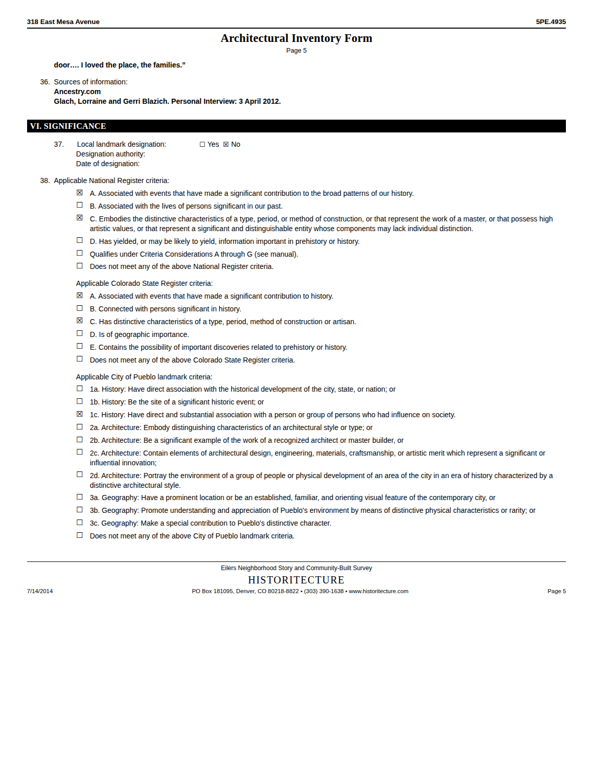318 East Mesa Avenue 5PE.4935
Architectural Inventory Form
Page 5
door…. I loved the place, the families.”
36. Sources of information:
Ancestry.com
Glach, Lorraine and Gerri Blazich. Personal Interview: 3 April 2012.
VI. SIGNIFICANCE
37. Local landmark designation: ☐ Yes ☒ No
Designation authority:
Date of designation:
38. Applicable National Register criteria:
☒A. Associated with events that have made a significant contribution to the broad patterns of our history.
☐B. Associated with the lives of persons significant in our past.
☒C. Embodies the distinctive characteristics of a type, period, or method of construction, or that represent the work of a master, or that possess high artistic values, or that represent a significant and distinguishable entity whose components may lack individual distinction.
☐D. Has yielded, or may be likely to yield, information important in prehistory or history.
☐Qualifies under Criteria Considerations A through G (see manual).
☐Does not meet any of the above National Register criteria.
Applicable Colorado State Register criteria:
☒A. Associated with events that have made a significant contribution to history.
☐B. Connected with persons significant in history.
☒C. Has distinctive characteristics of a type, period, method of construction or artisan.
☐D. Is of geographic importance.
☐E. Contains the possibility of important discoveries related to prehistory or history.
☐Does not meet any of the above Colorado State Register criteria.
Applicable City of Pueblo landmark criteria:
☐1a. History: Have direct association with the historical development of the city, state, or nation; or
☐1b. History: Be the site of a significant historic event; or
☒1c. History: Have direct and substantial association with a person or group of persons who had influence on society.
☐2a. Architecture: Embody distinguishing characteristics of an architectural style or type; or
☐2b. Architecture: Be a significant example of the work of a recognized architect or master builder, or
☐2c. Architecture: Contain elements of architectural design, engineering, materials, craftsmanship, or artistic merit which represent a significant or influential innovation;
☐2d. Architecture: Portray the environment of a group of people or physical development of an area of the city in an era of history characterized by a distinctive architectural style.
☐3a. Geography: Have a prominent location or be an established, familiar, and orienting visual feature of the contemporary city, or
☐3b. Geography: Promote understanding and appreciation of Pueblo's environment by means of distinctive physical characteristics or rarity; or
☐3c. Geography: Make a special contribution to Pueblo's distinctive character.
☐Does not meet any of the above City of Pueblo landmark criteria.
Eilers Neighborhood Story and Community-Built Survey
HISTORITECTURE
7/14/2014 PO Box 181095, Denver, CO 80218-8822 • (303) 390-1638 • www.historitecture.com Page 5